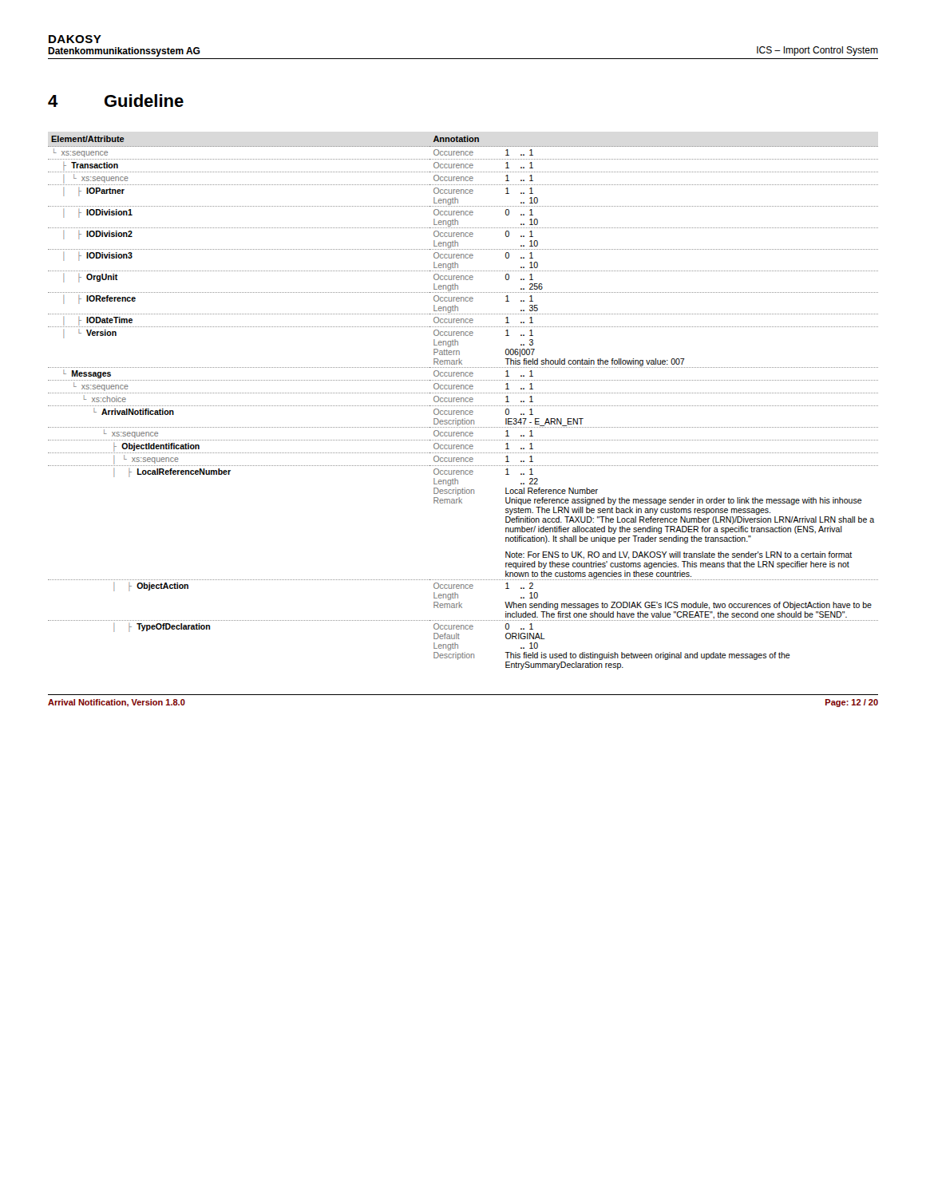DAKOSY
Datenkommunikationssystem AG
ICS – Import Control System
4 Guideline
| Element/Attribute | Annotation |
| --- | --- |
| └ xs:sequence | / Occurence / 1 / .. / 1 / / |
| ├ Transaction | / Occurence / 1 / .. / 1 / / |
| │ └ xs:sequence | / Occurence / 1 / .. / 1 / / |
| │ ├ IOPartner | / Occurence / 1 / .. / 1 / / / Length / / .. / 10 / / |
| │ ├ IODivision1 | / Occurence / 0 / .. / 1 / / / Length / / .. / 10 / / |
| │ ├ IODivision2 | / Occurence / 0 / .. / 1 / / / Length / / .. / 10 / / |
| │ ├ IODivision3 | / Occurence / 0 / .. / 1 / / / Length / / .. / 10 / / |
| │ ├ OrgUnit | / Occurence / 0 / .. / 1 / / / Length / / .. / 256 / / |
| │ ├ IOReference | / Occurence / 1 / .. / 1 / / / Length / / .. / 35 / / |
| │ ├ IODateTime | / Occurence / 1 / .. / 1 / / |
| │ └ Version | / Occurence / 1 / .. / 1 / / / Length / / .. / 3 / / / Pattern / 006/007 / / Remark / This field should contain the following value: 007 / |
| └ Messages | / Occurence / 1 / .. / 1 / / |
| └ xs:sequence | / Occurence / 1 / .. / 1 / / |
| └ xs:choice | / Occurence / 1 / .. / 1 / / |
| └ ArrivalNotification | / Occurence / 0 / .. / 1 / / / Description / IE347 - E_ARN_ENT / |
| └ xs:sequence | / Occurence / 1 / .. / 1 / / |
| ├ ObjectIdentification | / Occurence / 1 / .. / 1 / / |
| │ └ xs:sequence | / Occurence / 1 / .. / 1 / / |
| │ ├ LocalReferenceNumber | / Occurence / 1 / .. / 1 / / / Length / / .. / 22 / / / Description / Local Reference Number / / Remark / Unique reference assigned by the message sender in order to link the message with his inhouse system. The LRN will be sent back in any customs response messages. Definition accd. TAXUD: "The Local Reference Number (LRN)/Diversion LRN/Arrival LRN shall be a number/ identifier allocated by the sending TRADER for a specific transaction (ENS, Arrival notification). It shall be unique per Trader sending the transaction." Note: For ENS to UK, RO and LV, DAKOSY will translate the sender's LRN to a certain format required by these countries' customs agencies. This means that the LRN specifier here is not known to the customs agencies in these countries. / |
| │ ├ ObjectAction | / Occurence / 1 / .. / 2 / / / Length / / .. / 10 / / / Remark / When sending messages to ZODIAK GE's ICS module, two occurences of ObjectAction have to be included. The first one should have the value "CREATE", the second one should be "SEND". / |
| │ ├ TypeOfDeclaration | / Occurence / 0 / .. / 1 / / / Default / ORIGINAL / / Length / / .. / 10 / / / Description / This field is used to distinguish between original and update messages of the EntrySummaryDeclaration resp. / |
Arrival Notification, Version 1.8.0
Page: 12 / 20